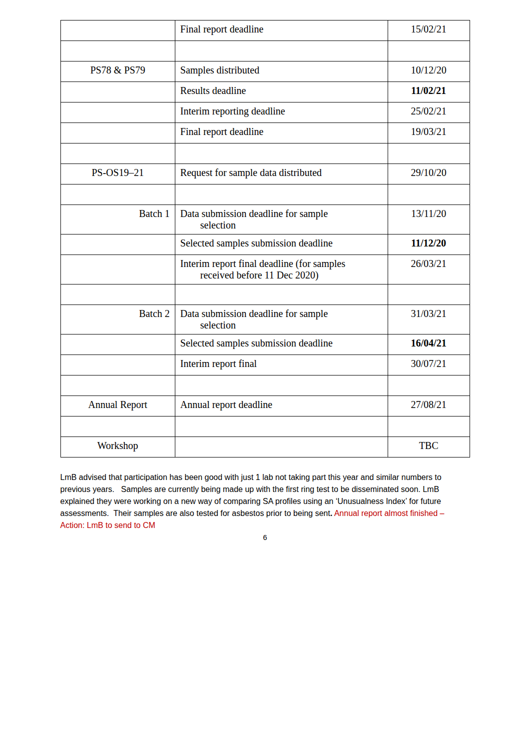| | Final report deadline | 15/02/21 |
| PS78 & PS79 | Samples distributed | 10/12/20 |
| | Results deadline | 11/02/21 |
| | Interim reporting deadline | 25/02/21 |
| | Final report deadline | 19/03/21 |
| PS-OS19–21 | Request for sample data distributed | 29/10/20 |
| Batch 1 | Data submission deadline for sample selection | 13/11/20 |
| | Selected samples submission deadline | 11/12/20 |
| | Interim report final deadline (for samples received before 11 Dec 2020) | 26/03/21 |
| Batch 2 | Data submission deadline for sample selection | 31/03/21 |
| | Selected samples submission deadline | 16/04/21 |
| | Interim report final | 30/07/21 |
| Annual Report | Annual report deadline | 27/08/21 |
| Workshop | | TBC |
LmB advised that participation has been good with just 1 lab not taking part this year and similar numbers to previous years. Samples are currently being made up with the first ring test to be disseminated soon. LmB explained they were working on a new way of comparing SA profiles using an ‘Unusualness Index’ for future assessments. Their samples are also tested for asbestos prior to being sent. Annual report almost finished – Action: LmB to send to CM
6